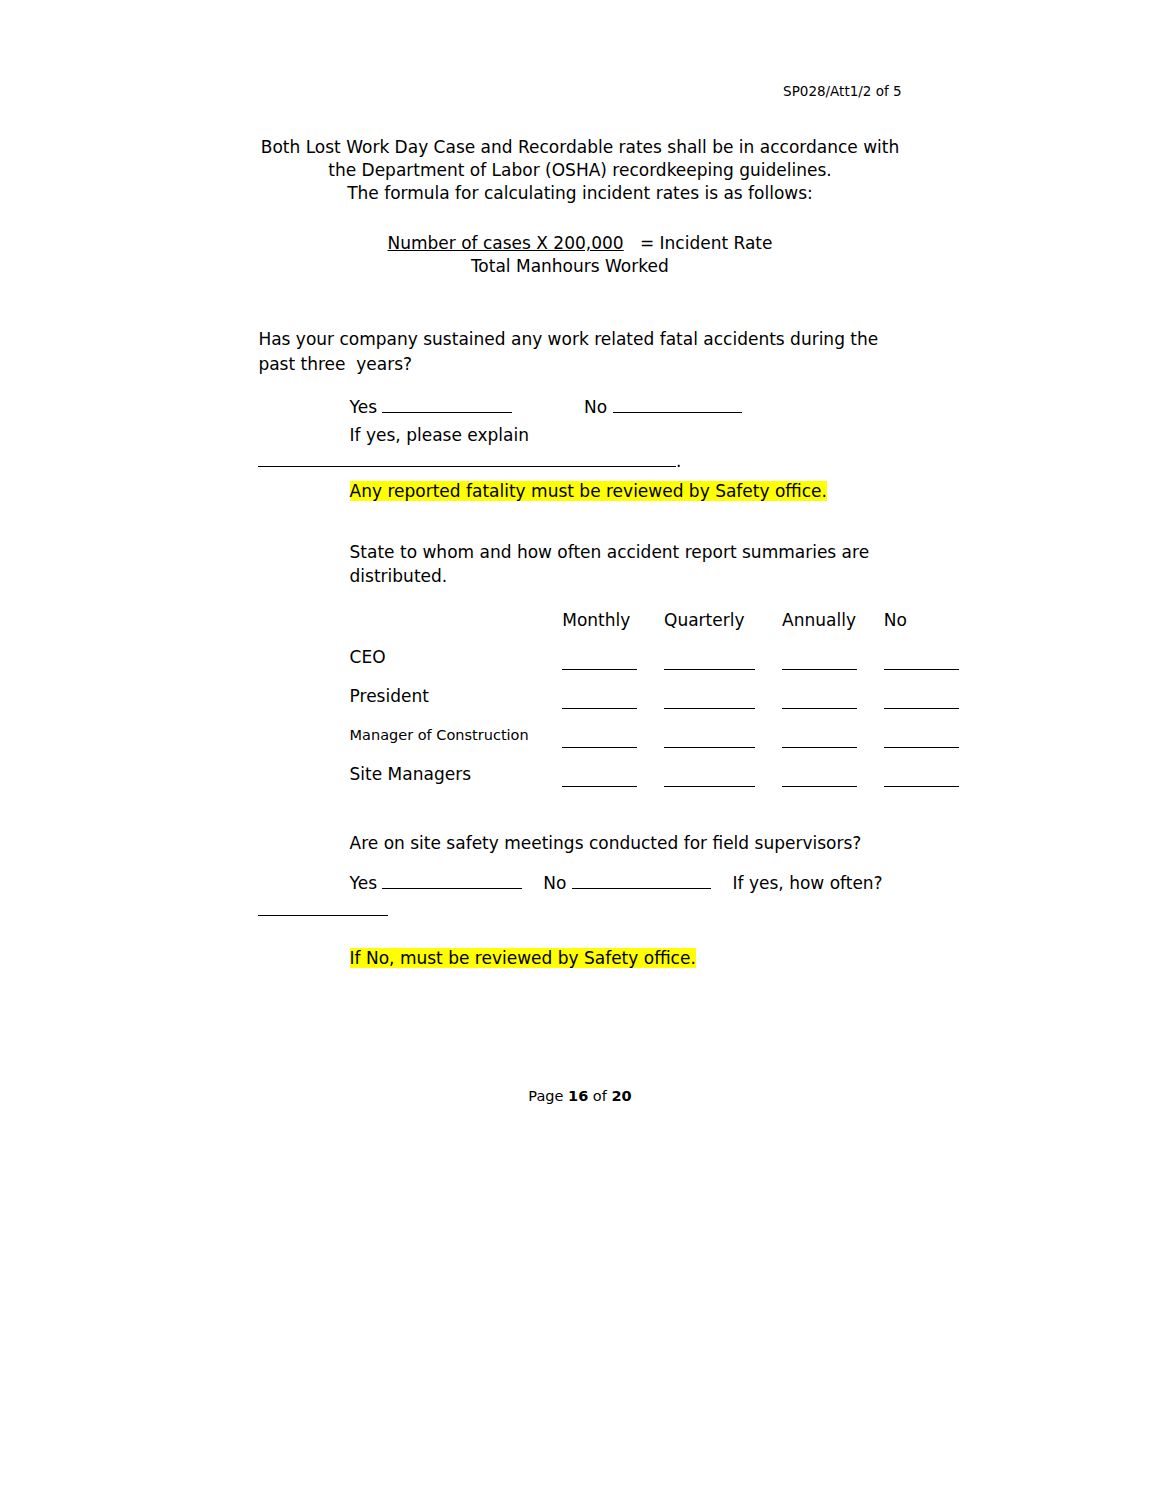SP028/Att1/2 of 5
Both Lost Work Day Case and Recordable rates shall be in accordance with
the Department of Labor (OSHA) recordkeeping guidelines.
The formula for calculating incident rates is as follows:
Number of cases X 200,000 = Incident Rate Total Manhours Worked
Has your company sustained any work related fatal accidents during the past three years?
Yes No
If yes, please explain
.
Any reported fatality must be reviewed by Safety office.
State to whom and how often accident report summaries are
distributed.
| | Monthly | Quarterly | Annually | No |
| --- | --- | --- | --- | --- |
| CEO | | | | |
| President | | | | |
| Manager of Construction | | | | |
| Site Managers | | | | |
Are on site safety meetings conducted for field supervisors?
Yes No If yes, how often?
If No, must be reviewed by Safety office.
Page 16 of 20